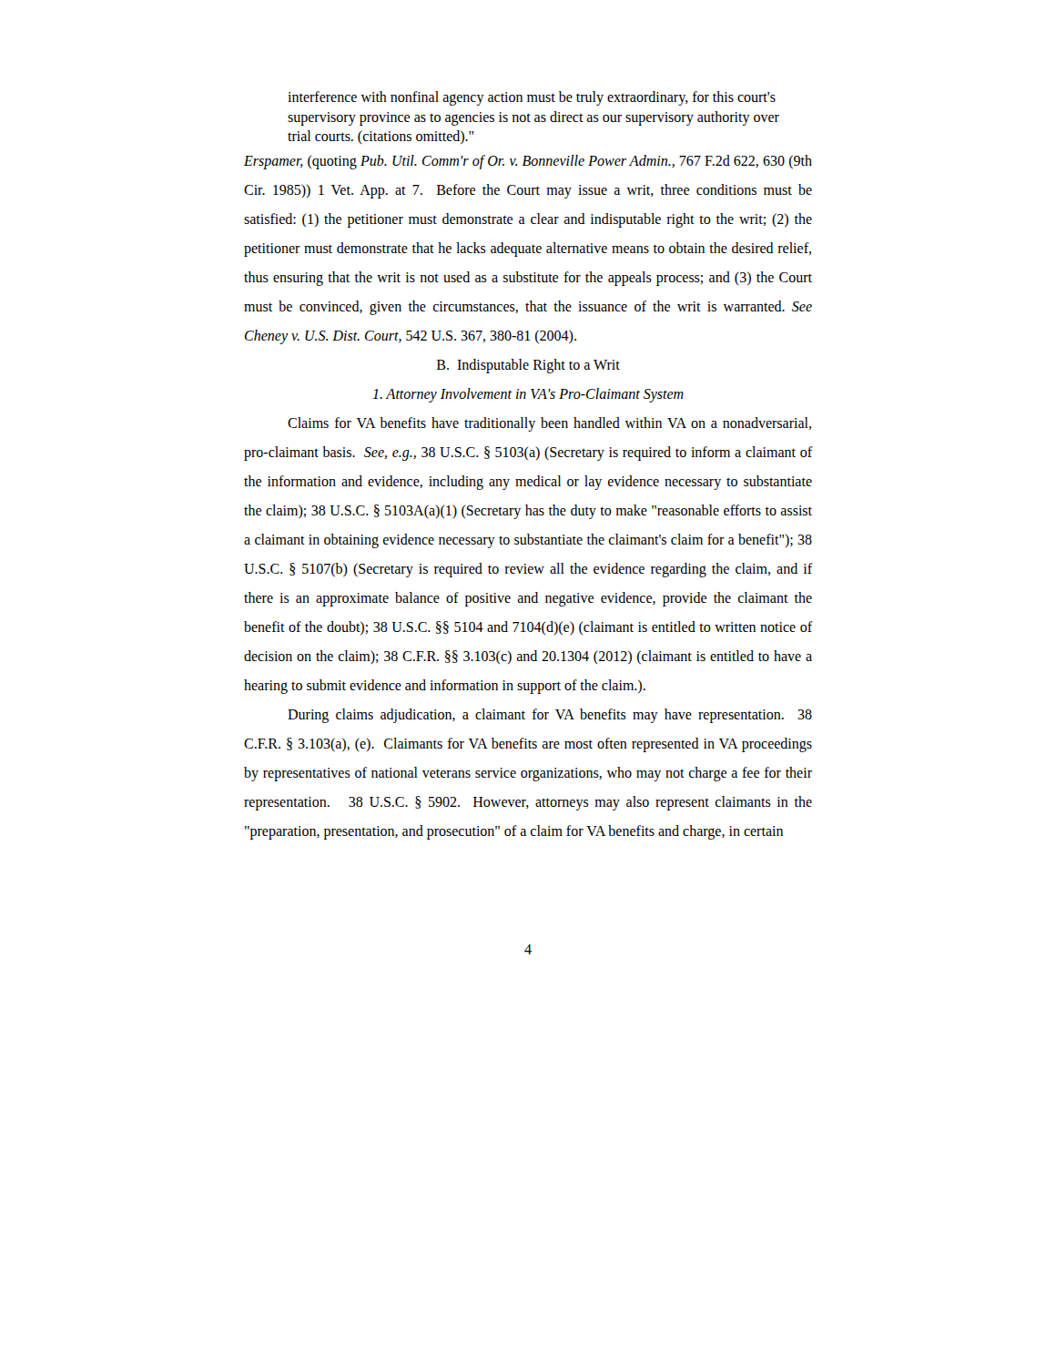interference with nonfinal agency action must be truly extraordinary, for this court's supervisory province as to agencies is not as direct as our supervisory authority over trial courts. (citations omitted)."
Erspamer, (quoting Pub. Util. Comm'r of Or. v. Bonneville Power Admin., 767 F.2d 622, 630 (9th Cir. 1985)) 1 Vet. App. at 7. Before the Court may issue a writ, three conditions must be satisfied: (1) the petitioner must demonstrate a clear and indisputable right to the writ; (2) the petitioner must demonstrate that he lacks adequate alternative means to obtain the desired relief, thus ensuring that the writ is not used as a substitute for the appeals process; and (3) the Court must be convinced, given the circumstances, that the issuance of the writ is warranted. See Cheney v. U.S. Dist. Court, 542 U.S. 367, 380-81 (2004).
B. Indisputable Right to a Writ
1. Attorney Involvement in VA's Pro-Claimant System
Claims for VA benefits have traditionally been handled within VA on a nonadversarial, pro-claimant basis. See, e.g., 38 U.S.C. § 5103(a) (Secretary is required to inform a claimant of the information and evidence, including any medical or lay evidence necessary to substantiate the claim); 38 U.S.C. § 5103A(a)(1) (Secretary has the duty to make "reasonable efforts to assist a claimant in obtaining evidence necessary to substantiate the claimant's claim for a benefit"); 38 U.S.C. § 5107(b) (Secretary is required to review all the evidence regarding the claim, and if there is an approximate balance of positive and negative evidence, provide the claimant the benefit of the doubt); 38 U.S.C. §§ 5104 and 7104(d)(e) (claimant is entitled to written notice of decision on the claim); 38 C.F.R. §§ 3.103(c) and 20.1304 (2012) (claimant is entitled to have a hearing to submit evidence and information in support of the claim.).
During claims adjudication, a claimant for VA benefits may have representation. 38 C.F.R. § 3.103(a), (e). Claimants for VA benefits are most often represented in VA proceedings by representatives of national veterans service organizations, who may not charge a fee for their representation. 38 U.S.C. § 5902. However, attorneys may also represent claimants in the "preparation, presentation, and prosecution" of a claim for VA benefits and charge, in certain
4